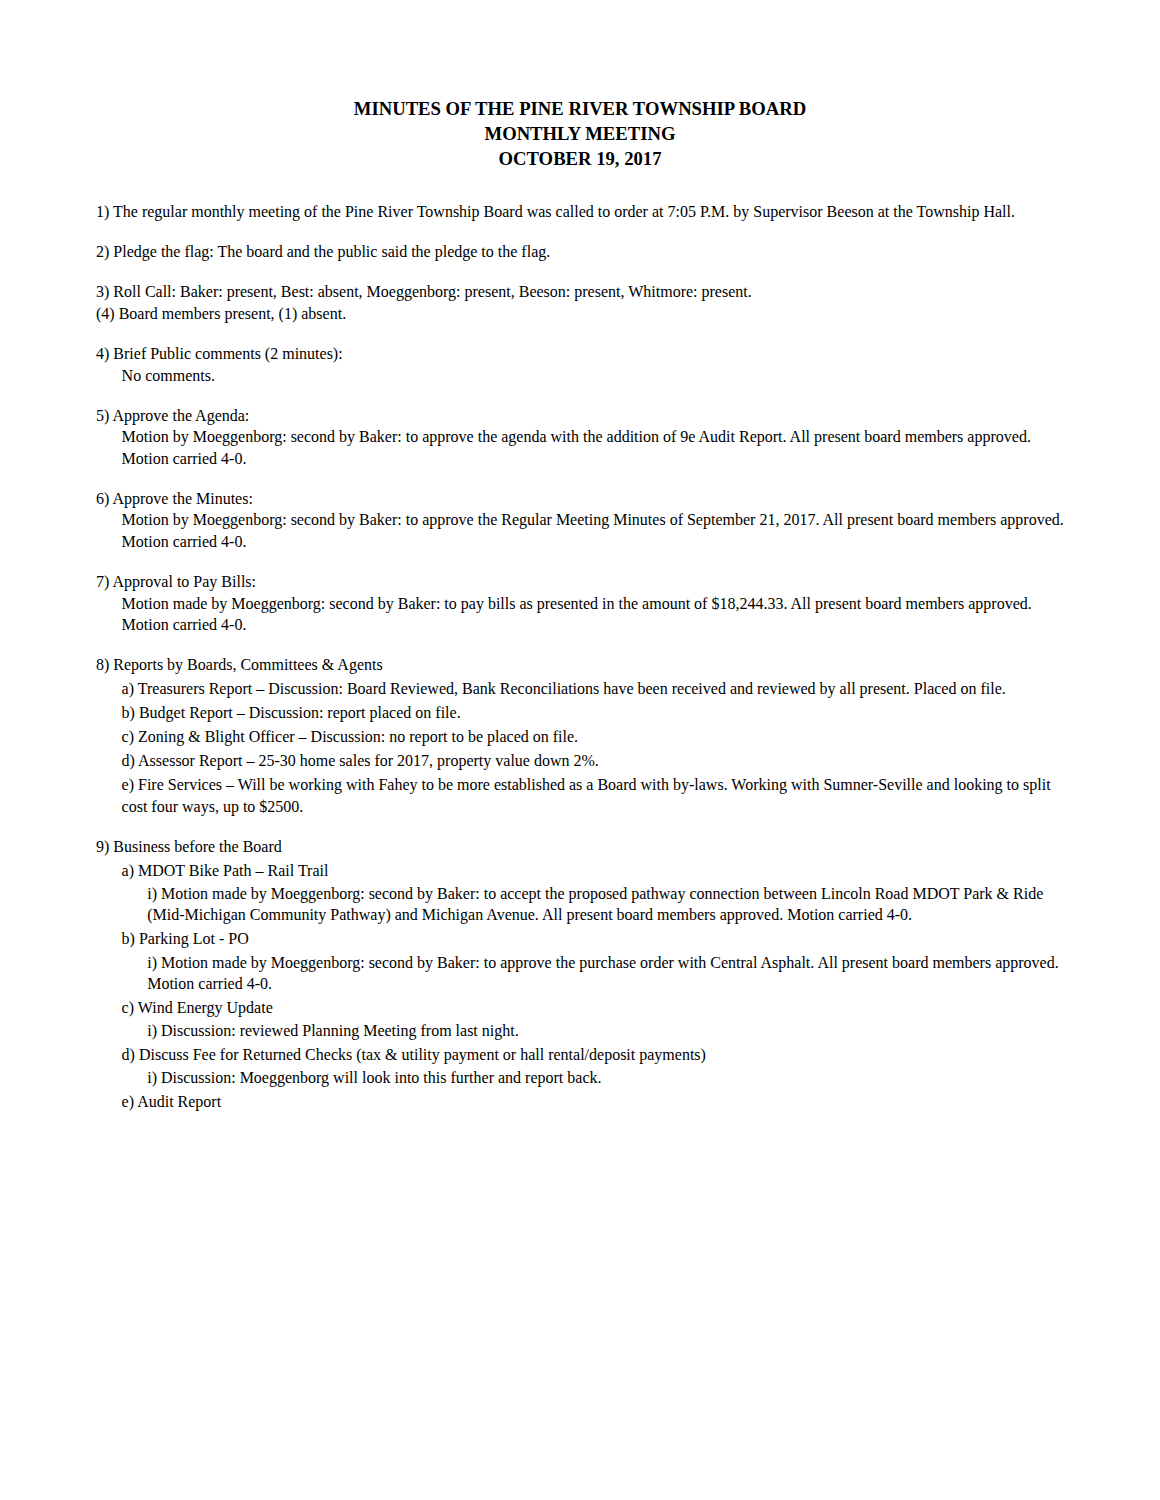MINUTES OF THE PINE RIVER TOWNSHIP BOARD
MONTHLY MEETING
OCTOBER 19, 2017
1) The regular monthly meeting of the Pine River Township Board was called to order at 7:05 P.M. by Supervisor Beeson at the Township Hall.
2) Pledge the flag: The board and the public said the pledge to the flag.
3) Roll Call: Baker: present, Best: absent, Moeggenborg: present, Beeson: present, Whitmore: present.
(4) Board members present, (1) absent.
4) Brief Public comments (2 minutes):
No comments.
5) Approve the Agenda:
Motion by Moeggenborg: second by Baker: to approve the agenda with the addition of 9e Audit Report. All present board members approved. Motion carried 4-0.
6) Approve the Minutes:
Motion by Moeggenborg: second by Baker: to approve the Regular Meeting Minutes of September 21, 2017. All present board members approved. Motion carried 4-0.
7) Approval to Pay Bills:
Motion made by Moeggenborg: second by Baker: to pay bills as presented in the amount of $18,244.33. All present board members approved. Motion carried 4-0.
8) Reports by Boards, Committees & Agents
a) Treasurers Report – Discussion: Board Reviewed, Bank Reconciliations have been received and reviewed by all present. Placed on file.
b) Budget Report – Discussion: report placed on file.
c) Zoning & Blight Officer – Discussion: no report to be placed on file.
d) Assessor Report – 25-30 home sales for 2017, property value down 2%.
e) Fire Services – Will be working with Fahey to be more established as a Board with by-laws. Working with Sumner-Seville and looking to split cost four ways, up to $2500.
9) Business before the Board
a) MDOT Bike Path – Rail Trail
i) Motion made by Moeggenborg: second by Baker: to accept the proposed pathway connection between Lincoln Road MDOT Park & Ride (Mid-Michigan Community Pathway) and Michigan Avenue. All present board members approved. Motion carried 4-0.
b) Parking Lot - PO
i) Motion made by Moeggenborg: second by Baker: to approve the purchase order with Central Asphalt. All present board members approved. Motion carried 4-0.
c) Wind Energy Update
i) Discussion: reviewed Planning Meeting from last night.
d) Discuss Fee for Returned Checks (tax & utility payment or hall rental/deposit payments)
i) Discussion: Moeggenborg will look into this further and report back.
e) Audit Report